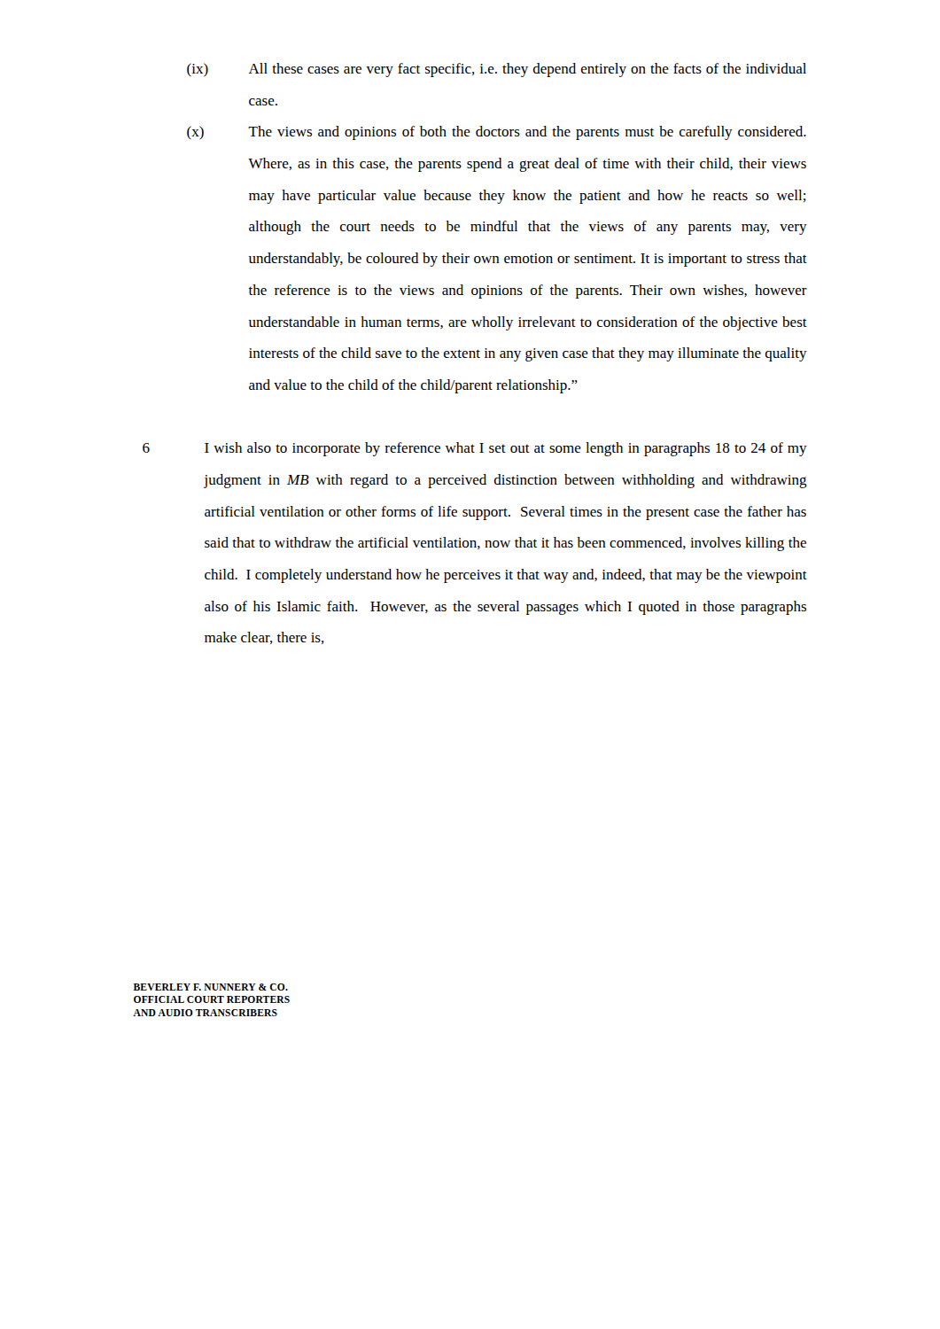(ix) All these cases are very fact specific, i.e. they depend entirely on the facts of the individual case.
(x) The views and opinions of both the doctors and the parents must be carefully considered. Where, as in this case, the parents spend a great deal of time with their child, their views may have particular value because they know the patient and how he reacts so well; although the court needs to be mindful that the views of any parents may, very understandably, be coloured by their own emotion or sentiment. It is important to stress that the reference is to the views and opinions of the parents. Their own wishes, however understandable in human terms, are wholly irrelevant to consideration of the objective best interests of the child save to the extent in any given case that they may illuminate the quality and value to the child of the child/parent relationship.”
6 I wish also to incorporate by reference what I set out at some length in paragraphs 18 to 24 of my judgment in MB with regard to a perceived distinction between withholding and withdrawing artificial ventilation or other forms of life support. Several times in the present case the father has said that to withdraw the artificial ventilation, now that it has been commenced, involves killing the child. I completely understand how he perceives it that way and, indeed, that may be the viewpoint also of his Islamic faith. However, as the several passages which I quoted in those paragraphs make clear, there is,
BEVERLEY F. NUNNERY & CO.
OFFICIAL COURT REPORTERS
AND AUDIO TRANSCRIBERS